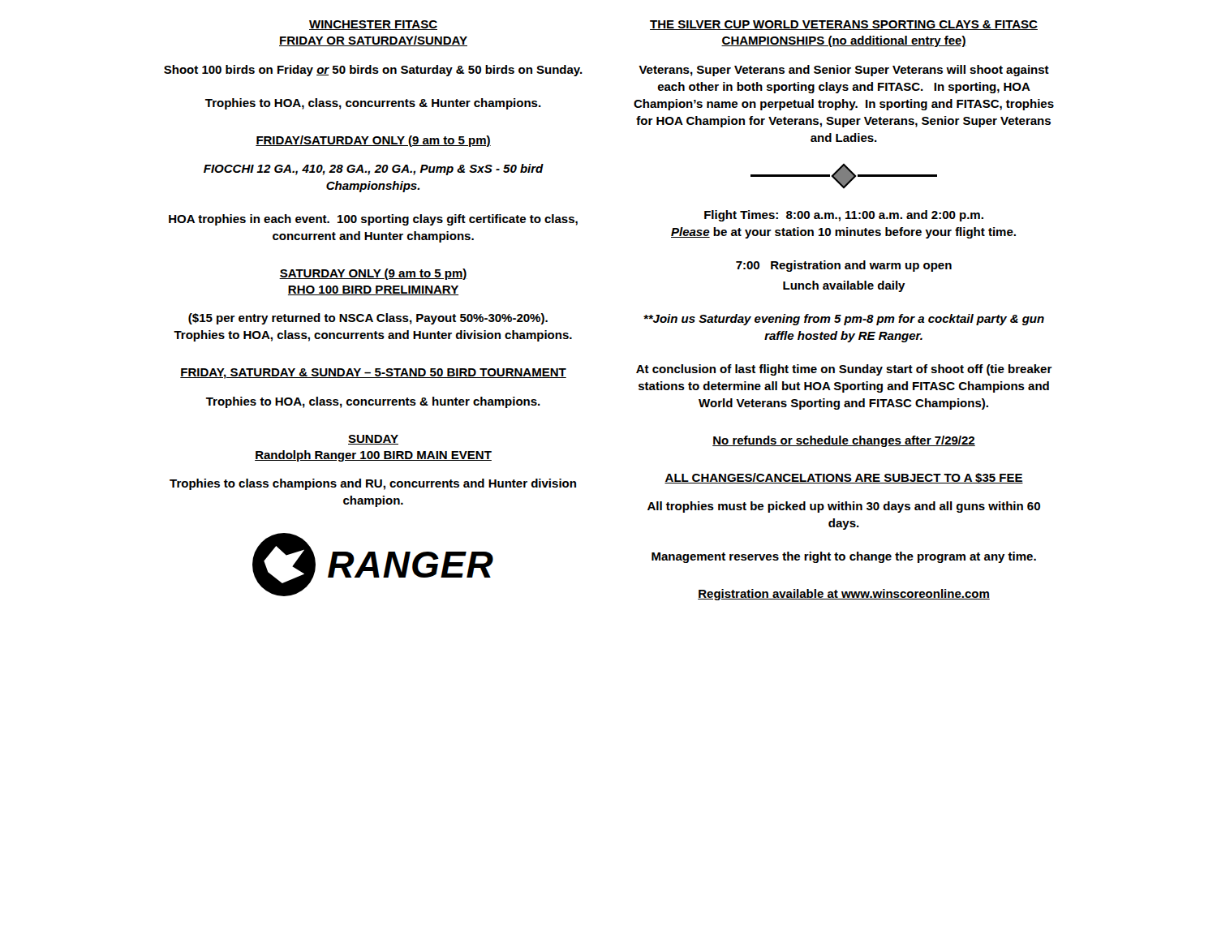WINCHESTER FITASC
FRIDAY OR SATURDAY/SUNDAY
Shoot 100 birds on Friday or 50 birds on Saturday & 50 birds on Sunday.
Trophies to HOA, class, concurrents & Hunter champions.
FRIDAY/SATURDAY ONLY (9 am to 5 pm)
FIOCCHI 12 GA., 410, 28 GA., 20 GA., Pump & SxS - 50 bird Championships.
HOA trophies in each event. 100 sporting clays gift certificate to class, concurrent and Hunter champions.
SATURDAY ONLY (9 am to 5 pm)
RHO 100 BIRD PRELIMINARY
($15 per entry returned to NSCA Class, Payout 50%-30%-20%). Trophies to HOA, class, concurrents and Hunter division champions.
FRIDAY, SATURDAY & SUNDAY – 5-STAND 50 BIRD TOURNAMENT
Trophies to HOA, class, concurrents & hunter champions.
SUNDAY
Randolph Ranger 100 BIRD MAIN EVENT
Trophies to class champions and RU, concurrents and Hunter division champion.
RANGER
THE SILVER CUP WORLD VETERANS SPORTING CLAYS & FITASC CHAMPIONSHIPS (no additional entry fee)
Veterans, Super Veterans and Senior Super Veterans will shoot against each other in both sporting clays and FITASC. In sporting, HOA Champion’s name on perpetual trophy. In sporting and FITASC, trophies for HOA Champion for Veterans, Super Veterans, Senior Super Veterans and Ladies.
Flight Times: 8:00 a.m., 11:00 a.m. and 2:00 p.m.
Please be at your station 10 minutes before your flight time.
7:00 Registration and warm up open
Lunch available daily
**Join us Saturday evening from 5 pm-8 pm for a cocktail party & gun raffle hosted by RE Ranger.
At conclusion of last flight time on Sunday start of shoot off (tie breaker stations to determine all but HOA Sporting and FITASC Champions and World Veterans Sporting and FITASC Champions).
No refunds or schedule changes after 7/29/22
ALL CHANGES/CANCELATIONS ARE SUBJECT TO A $35 FEE
All trophies must be picked up within 30 days and all guns within 60 days.
Management reserves the right to change the program at any time.
Registration available at www.winscoreonline.com